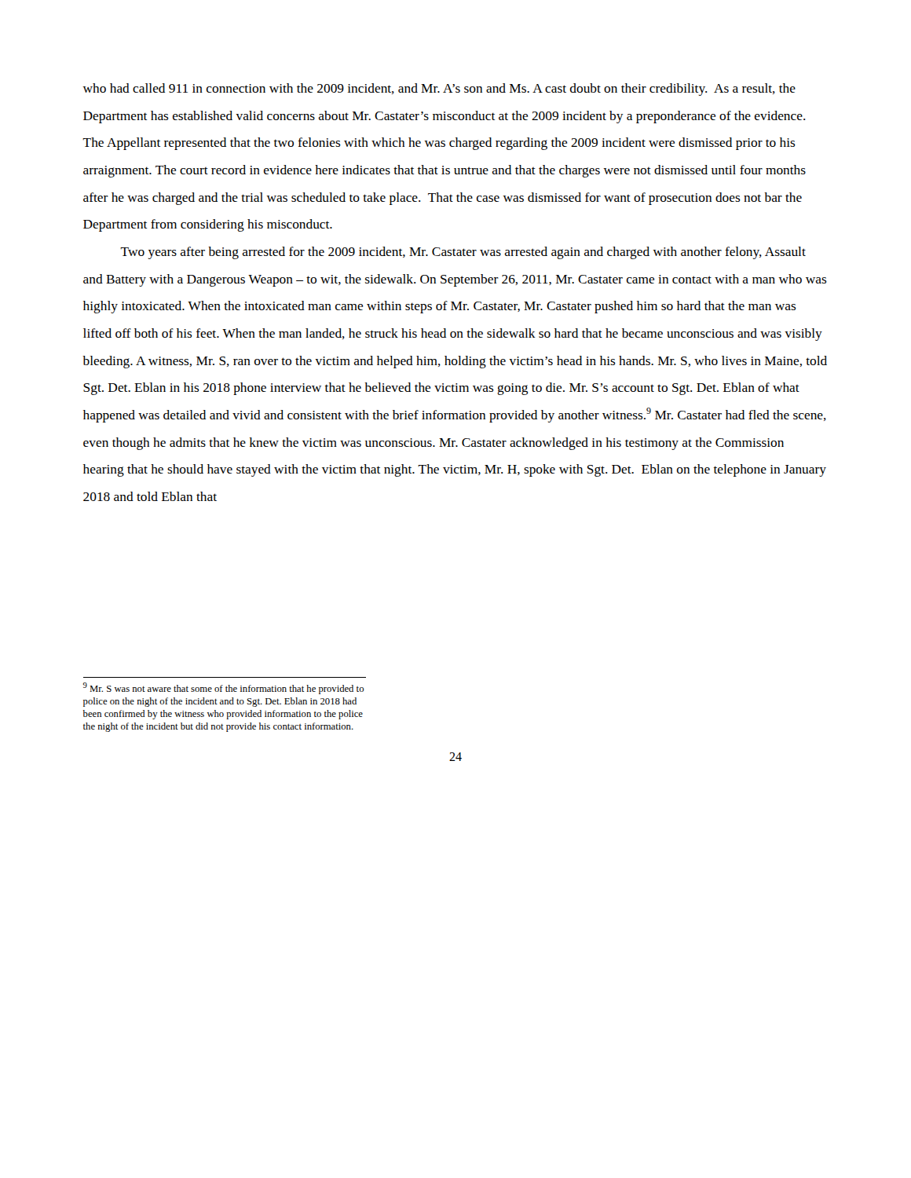who had called 911 in connection with the 2009 incident, and Mr. A’s son and Ms. A cast doubt on their credibility. As a result, the Department has established valid concerns about Mr. Castater’s misconduct at the 2009 incident by a preponderance of the evidence. The Appellant represented that the two felonies with which he was charged regarding the 2009 incident were dismissed prior to his arraignment. The court record in evidence here indicates that that is untrue and that the charges were not dismissed until four months after he was charged and the trial was scheduled to take place. That the case was dismissed for want of prosecution does not bar the Department from considering his misconduct.
Two years after being arrested for the 2009 incident, Mr. Castater was arrested again and charged with another felony, Assault and Battery with a Dangerous Weapon – to wit, the sidewalk. On September 26, 2011, Mr. Castater came in contact with a man who was highly intoxicated. When the intoxicated man came within steps of Mr. Castater, Mr. Castater pushed him so hard that the man was lifted off both of his feet. When the man landed, he struck his head on the sidewalk so hard that he became unconscious and was visibly bleeding. A witness, Mr. S, ran over to the victim and helped him, holding the victim’s head in his hands. Mr. S, who lives in Maine, told Sgt. Det. Eblan in his 2018 phone interview that he believed the victim was going to die. Mr. S’s account to Sgt. Det. Eblan of what happened was detailed and vivid and consistent with the brief information provided by another witness.9 Mr. Castater had fled the scene, even though he admits that he knew the victim was unconscious. Mr. Castater acknowledged in his testimony at the Commission hearing that he should have stayed with the victim that night. The victim, Mr. H, spoke with Sgt. Det. Eblan on the telephone in January 2018 and told Eblan that
9 Mr. S was not aware that some of the information that he provided to police on the night of the incident and to Sgt. Det. Eblan in 2018 had been confirmed by the witness who provided information to the police the night of the incident but did not provide his contact information.
24